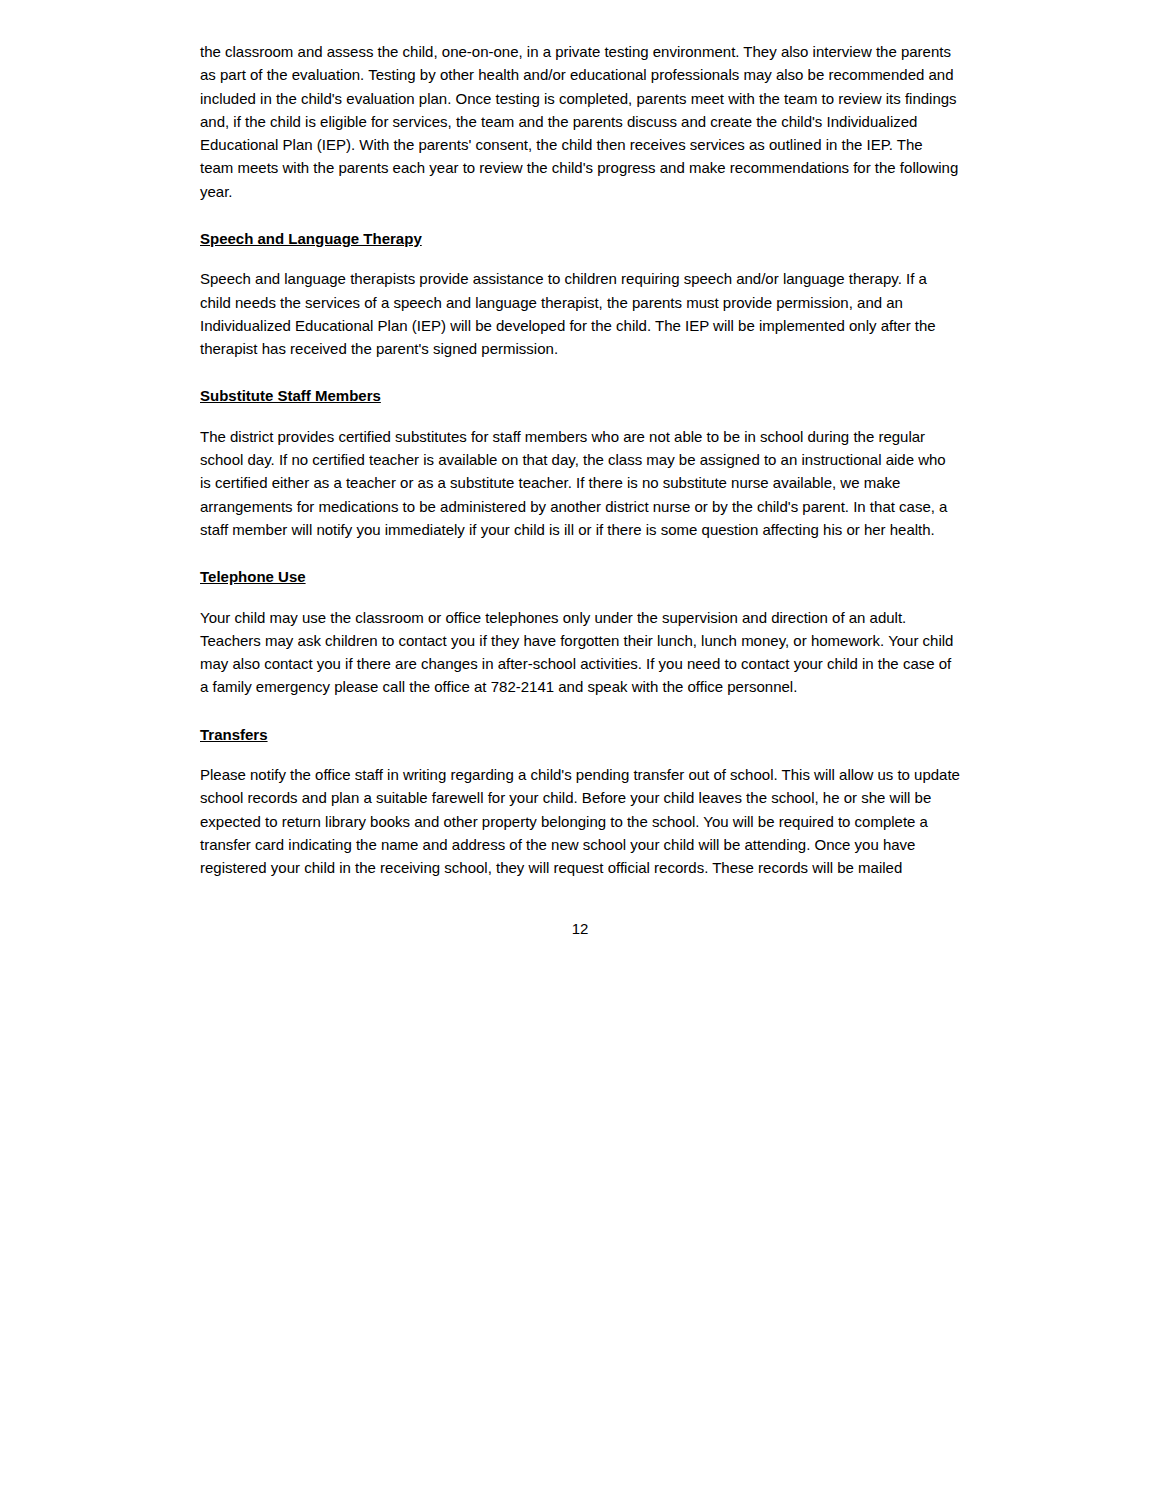the classroom and assess the child, one-on-one, in a private testing environment. They also interview the parents as part of the evaluation. Testing by other health and/or educational professionals may also be recommended and included in the child's evaluation plan. Once testing is completed, parents meet with the team to review its findings and, if the child is eligible for services, the team and the parents discuss and create the child's Individualized Educational Plan (IEP). With the parents' consent, the child then receives services as outlined in the IEP. The team meets with the parents each year to review the child's progress and make recommendations for the following year.
Speech and Language Therapy
Speech and language therapists provide assistance to children requiring speech and/or language therapy. If a child needs the services of a speech and language therapist, the parents must provide permission, and an Individualized Educational Plan (IEP) will be developed for the child. The IEP will be implemented only after the therapist has received the parent's signed permission.
Substitute Staff Members
The district provides certified substitutes for staff members who are not able to be in school during the regular school day. If no certified teacher is available on that day, the class may be assigned to an instructional aide who is certified either as a teacher or as a substitute teacher. If there is no substitute nurse available, we make arrangements for medications to be administered by another district nurse or by the child's parent. In that case, a staff member will notify you immediately if your child is ill or if there is some question affecting his or her health.
Telephone Use
Your child may use the classroom or office telephones only under the supervision and direction of an adult. Teachers may ask children to contact you if they have forgotten their lunch, lunch money, or homework. Your child may also contact you if there are changes in after-school activities. If you need to contact your child in the case of a family emergency please call the office at 782-2141 and speak with the office personnel.
Transfers
Please notify the office staff in writing regarding a child's pending transfer out of school. This will allow us to update school records and plan a suitable farewell for your child. Before your child leaves the school, he or she will be expected to return library books and other property belonging to the school. You will be required to complete a transfer card indicating the name and address of the new school your child will be attending. Once you have registered your child in the receiving school, they will request official records. These records will be mailed
12